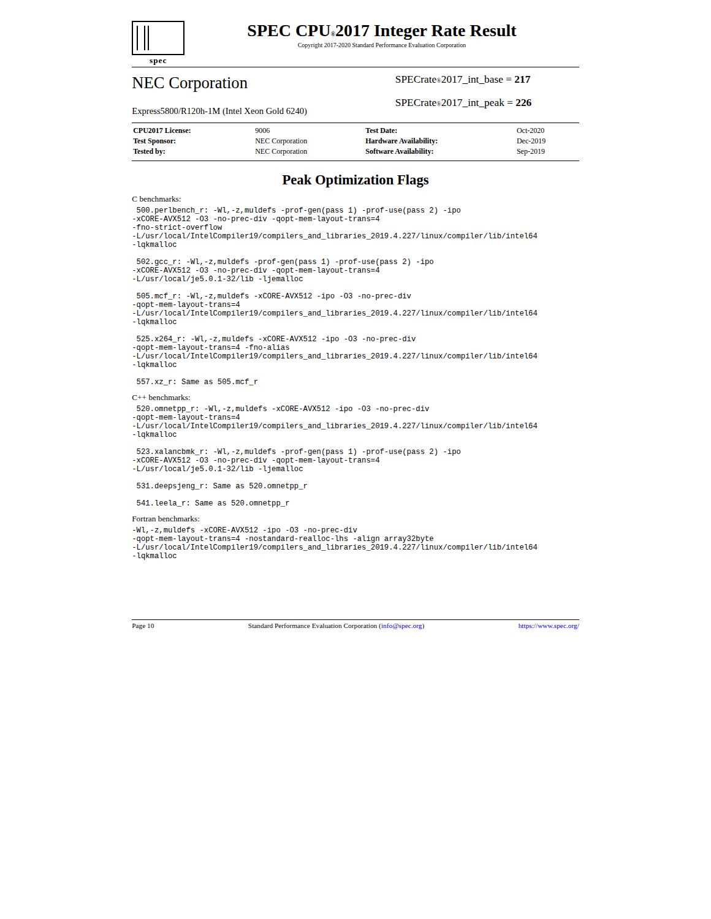spec
SPEC CPU®2017 Integer Rate Result
Copyright 2017-2020 Standard Performance Evaluation Corporation
NEC Corporation
Express5800/R120h-1M (Intel Xeon Gold 6240)
SPECrate®2017_int_base = 217
SPECrate®2017_int_peak = 226
| CPU2017 License: | 9006 | Test Date: | Oct-2020 |
| Test Sponsor: | NEC Corporation | Hardware Availability: | Dec-2019 |
| Tested by: | NEC Corporation | Software Availability: | Sep-2019 |
Peak Optimization Flags
C benchmarks:
 500.perlbench_r: -Wl,-z,muldefs -prof-gen(pass 1) -prof-use(pass 2) -ipo
-xCORE-AVX512 -O3 -no-prec-div -qopt-mem-layout-trans=4
-fno-strict-overflow
-L/usr/local/IntelCompiler19/compilers_and_libraries_2019.4.227/linux/compiler/lib/intel64
-lqkmalloc

 502.gcc_r: -Wl,-z,muldefs -prof-gen(pass 1) -prof-use(pass 2) -ipo
-xCORE-AVX512 -O3 -no-prec-div -qopt-mem-layout-trans=4
-L/usr/local/je5.0.1-32/lib -ljemalloc

 505.mcf_r: -Wl,-z,muldefs -xCORE-AVX512 -ipo -O3 -no-prec-div
-qopt-mem-layout-trans=4
-L/usr/local/IntelCompiler19/compilers_and_libraries_2019.4.227/linux/compiler/lib/intel64
-lqkmalloc

 525.x264_r: -Wl,-z,muldefs -xCORE-AVX512 -ipo -O3 -no-prec-div
-qopt-mem-layout-trans=4 -fno-alias
-L/usr/local/IntelCompiler19/compilers_and_libraries_2019.4.227/linux/compiler/lib/intel64
-lqkmalloc

 557.xz_r: Same as 505.mcf_r
C++ benchmarks:
 520.omnetpp_r: -Wl,-z,muldefs -xCORE-AVX512 -ipo -O3 -no-prec-div
-qopt-mem-layout-trans=4
-L/usr/local/IntelCompiler19/compilers_and_libraries_2019.4.227/linux/compiler/lib/intel64
-lqkmalloc

 523.xalancbmk_r: -Wl,-z,muldefs -prof-gen(pass 1) -prof-use(pass 2) -ipo
-xCORE-AVX512 -O3 -no-prec-div -qopt-mem-layout-trans=4
-L/usr/local/je5.0.1-32/lib -ljemalloc

 531.deepsjeng_r: Same as 520.omnetpp_r

 541.leela_r: Same as 520.omnetpp_r
Fortran benchmarks:
-Wl,-z,muldefs -xCORE-AVX512 -ipo -O3 -no-prec-div
-qopt-mem-layout-trans=4 -nostandard-realloc-lhs -align array32byte
-L/usr/local/IntelCompiler19/compilers_and_libraries_2019.4.227/linux/compiler/lib/intel64
-lqkmalloc
Page 10
Standard Performance Evaluation Corporation (info@spec.org)
https://www.spec.org/